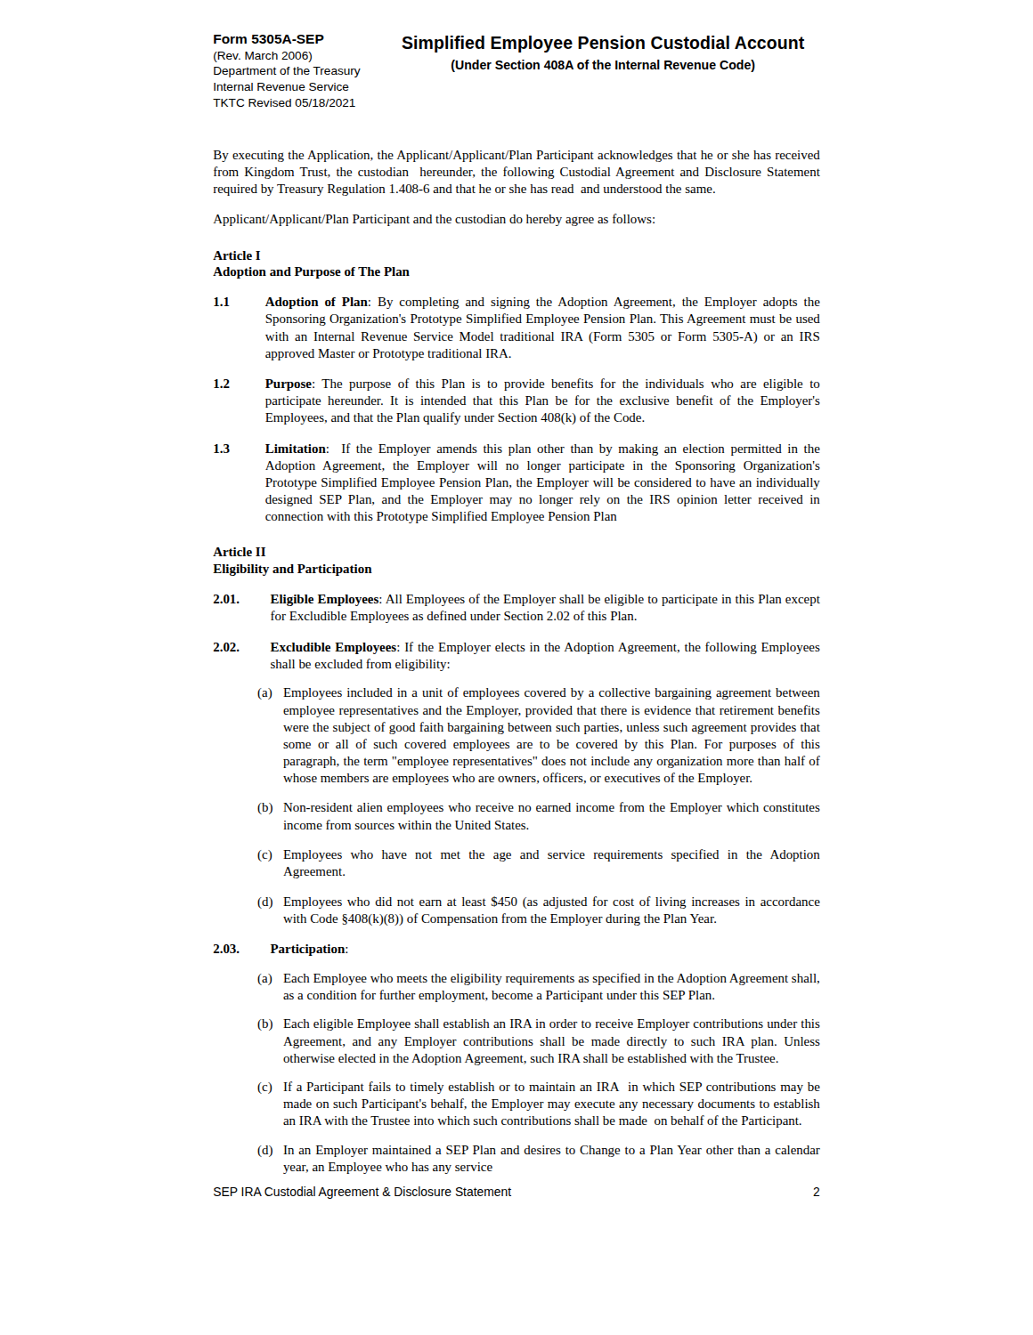Form 5305A-SEP
(Rev. March 2006)
Department of the Treasury
Internal Revenue Service
TKTC Revised 05/18/2021
Simplified Employee Pension Custodial Account
(Under Section 408A of the Internal Revenue Code)
By executing the Application, the Applicant/Applicant/Plan Participant acknowledges that he or she has received from Kingdom Trust, the custodian hereunder, the following Custodial Agreement and Disclosure Statement required by Treasury Regulation 1.408-6 and that he or she has read and understood the same.
Applicant/Applicant/Plan Participant and the custodian do hereby agree as follows:
Article IAdoption and Purpose of The Plan
1.1
Adoption of Plan: By completing and signing the Adoption Agreement, the Employer adopts the Sponsoring Organization's Prototype Simplified Employee Pension Plan. This Agreement must be used with an Internal Revenue Service Model traditional IRA (Form 5305 or Form 5305-A) or an IRS approved Master or Prototype traditional IRA.
1.2
Purpose: The purpose of this Plan is to provide benefits for the individuals who are eligible to participate hereunder. It is intended that this Plan be for the exclusive benefit of the Employer's Employees, and that the Plan qualify under Section 408(k) of the Code.
1.3
Limitation: If the Employer amends this plan other than by making an election permitted in the Adoption Agreement, the Employer will no longer participate in the Sponsoring Organization's Prototype Simplified Employee Pension Plan, the Employer will be considered to have an individually designed SEP Plan, and the Employer may no longer rely on the IRS opinion letter received in connection with this Prototype Simplified Employee Pension Plan
Article IIEligibility and Participation
2.01.
Eligible Employees: All Employees of the Employer shall be eligible to participate in this Plan except for Excludible Employees as defined under Section 2.02 of this Plan.
2.02.
Excludible Employees: If the Employer elects in the Adoption Agreement, the following Employees shall be excluded from eligibility:
Employees included in a unit of employees covered by a collective bargaining agreement between employee representatives and the Employer, provided that there is evidence that retirement benefits were the subject of good faith bargaining between such parties, unless such agreement provides that some or all of such covered employees are to be covered by this Plan. For purposes of this paragraph, the term "employee representatives" does not include any organization more than half of whose members are employees who are owners, officers, or executives of the Employer.
Non-resident alien employees who receive no earned income from the Employer which constitutes income from sources within the United States.
Employees who have not met the age and service requirements specified in the Adoption Agreement.
Employees who did not earn at least $450 (as adjusted for cost of living increases in accordance with Code §408(k)(8)) of Compensation from the Employer during the Plan Year.
2.03.
Participation:
Each Employee who meets the eligibility requirements as specified in the Adoption Agreement shall, as a condition for further employment, become a Participant under this SEP Plan.
Each eligible Employee shall establish an IRA in order to receive Employer contributions under this Agreement, and any Employer contributions shall be made directly to such IRA plan. Unless otherwise elected in the Adoption Agreement, such IRA shall be established with the Trustee.
If a Participant fails to timely establish or to maintain an IRA in which SEP contributions may be made on such Participant's behalf, the Employer may execute any necessary documents to establish an IRA with the Trustee into which such contributions shall be made on behalf of the Participant.
In an Employer maintained a SEP Plan and desires to Change to a Plan Year other than a calendar year, an Employee who has any service
SEP IRA Custodial Agreement & Disclosure Statement
2